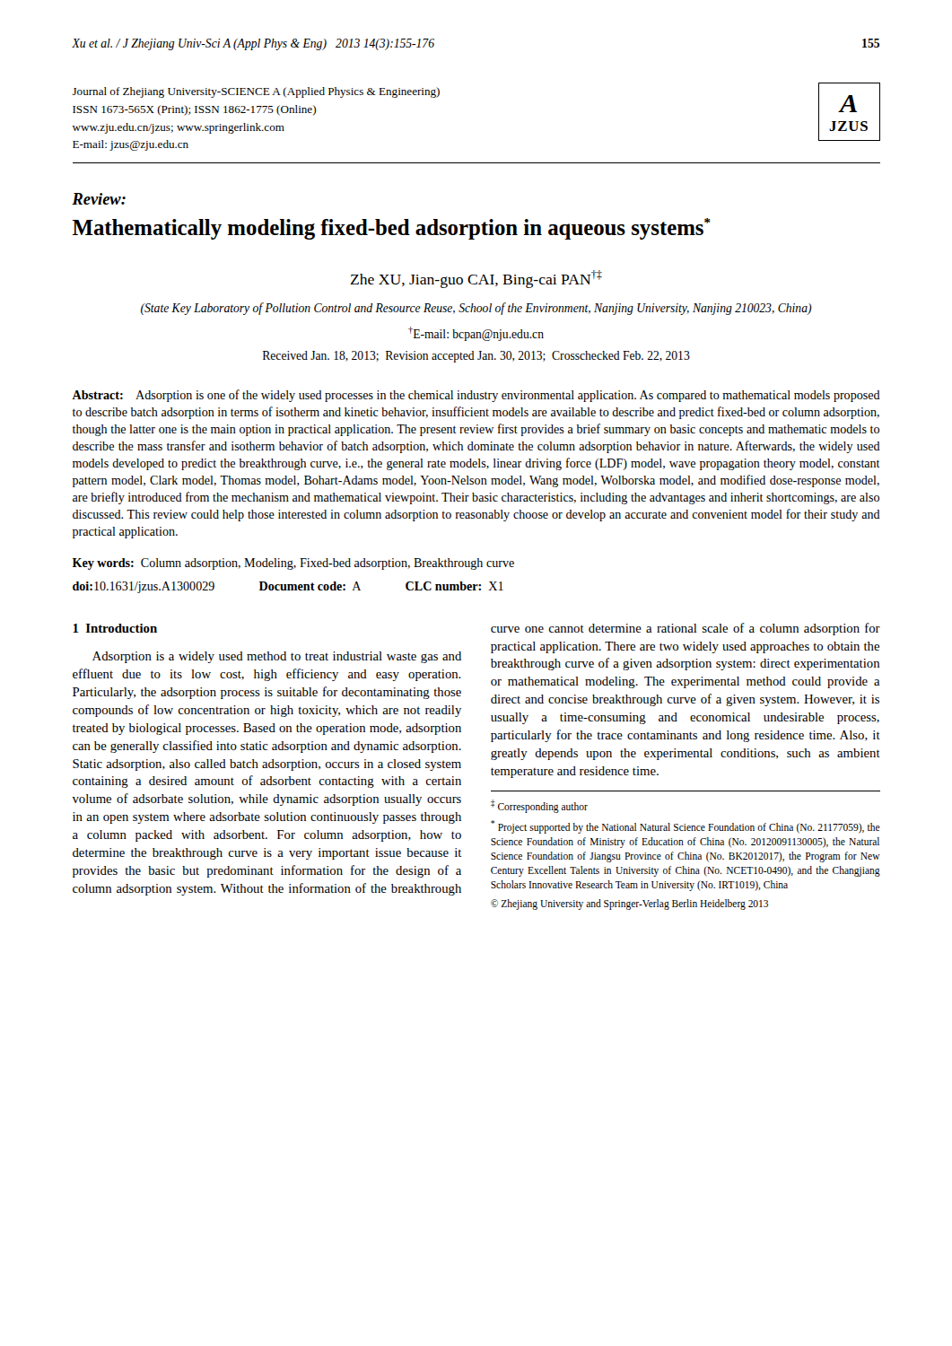Xu et al. / J Zhejiang Univ-Sci A (Appl Phys & Eng) 2013 14(3):155-176 155
Journal of Zhejiang University-SCIENCE A (Applied Physics & Engineering)
ISSN 1673-565X (Print); ISSN 1862-1775 (Online)
www.zju.edu.cn/jzus; www.springerlink.com
E-mail: jzus@zju.edu.cn
A JZUS
Review:
Mathematically modeling fixed-bed adsorption in aqueous systems*
Zhe XU, Jian-guo CAI, Bing-cai PAN†‡
(State Key Laboratory of Pollution Control and Resource Reuse, School of the Environment, Nanjing University, Nanjing 210023, China)
†E-mail: bcpan@nju.edu.cn
Received Jan. 18, 2013; Revision accepted Jan. 30, 2013; Crosschecked Feb. 22, 2013
Abstract: Adsorption is one of the widely used processes in the chemical industry environmental application. As compared to mathematical models proposed to describe batch adsorption in terms of isotherm and kinetic behavior, insufficient models are available to describe and predict fixed-bed or column adsorption, though the latter one is the main option in practical application. The present review first provides a brief summary on basic concepts and mathematic models to describe the mass transfer and isotherm behavior of batch adsorption, which dominate the column adsorption behavior in nature. Afterwards, the widely used models developed to predict the breakthrough curve, i.e., the general rate models, linear driving force (LDF) model, wave propagation theory model, constant pattern model, Clark model, Thomas model, Bohart-Adams model, Yoon-Nelson model, Wang model, Wolborska model, and modified dose-response model, are briefly introduced from the mechanism and mathematical viewpoint. Their basic characteristics, including the advantages and inherit shortcomings, are also discussed. This review could help those interested in column adsorption to reasonably choose or develop an accurate and convenient model for their study and practical application.
Key words: Column adsorption, Modeling, Fixed-bed adsorption, Breakthrough curve
doi: 10.1631/jzus.A1300029 Document code: A CLC number: X1
1 Introduction
Adsorption is a widely used method to treat industrial waste gas and effluent due to its low cost, high efficiency and easy operation. Particularly, the adsorption process is suitable for decontaminating those compounds of low concentration or high toxicity, which are not readily treated by biological processes. Based on the operation mode, adsorption can be generally classified into static adsorption and dynamic adsorption. Static adsorption, also called batch adsorption, occurs in a closed system containing a desired amount of adsorbent contacting with a certain volume of adsorbate solution, while dynamic adsorption usually occurs in an open system where adsorbate solution continuously passes through a column packed with adsorbent. For column adsorption, how to determine the breakthrough curve is a very important issue because it provides the basic but predominant information for the design of a column adsorption system. Without the information of the breakthrough curve one cannot determine a rational scale of a column adsorption for practical application. There are two widely used approaches to obtain the breakthrough curve of a given adsorption system: direct experimentation or mathematical modeling. The experimental method could provide a direct and concise breakthrough curve of a given system. However, it is usually a time-consuming and economical undesirable process, particularly for the trace contaminants and long residence time. Also, it greatly depends upon the experimental conditions, such as ambient temperature and residence time.
‡ Corresponding author
* Project supported by the National Natural Science Foundation of China (No. 21177059), the Science Foundation of Ministry of Education of China (No. 20120091130005), the Natural Science Foundation of Jiangsu Province of China (No. BK2012017), the Program for New Century Excellent Talents in University of China (No. NCET10-0490), and the Changjiang Scholars Innovative Research Team in University (No. IRT1019), China
© Zhejiang University and Springer-Verlag Berlin Heidelberg 2013